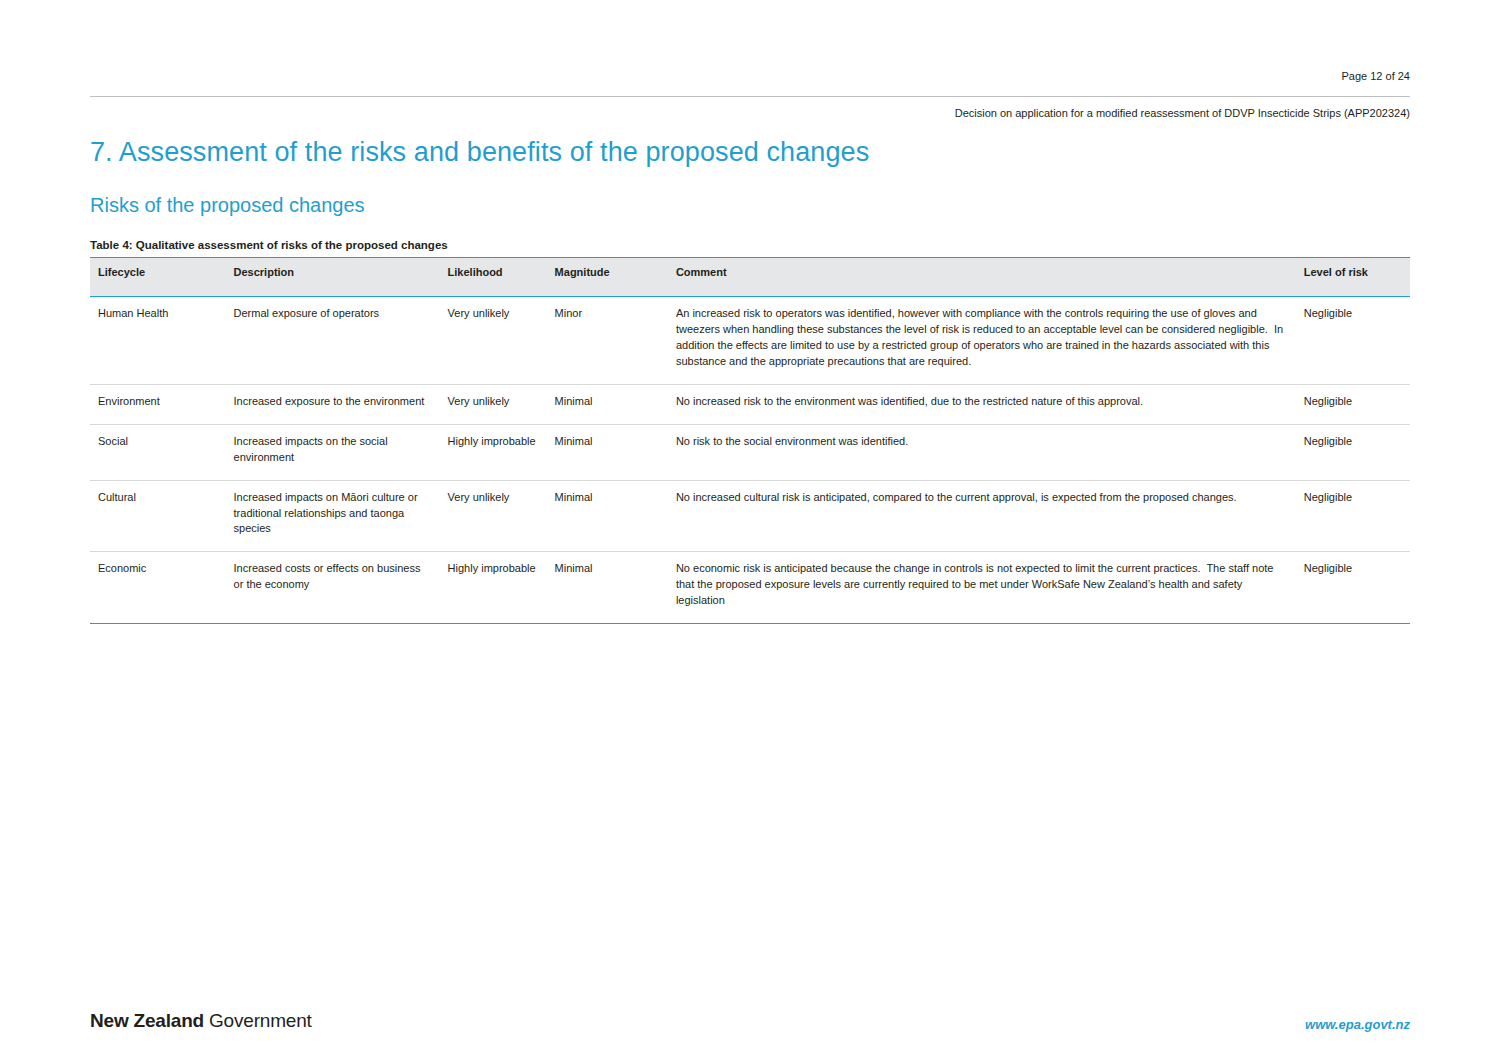Page 12 of 24
Decision on application for a modified reassessment of DDVP Insecticide Strips (APP202324)
7. Assessment of the risks and benefits of the proposed changes
Risks of the proposed changes
Table 4: Qualitative assessment of risks of the proposed changes
| Lifecycle | Description | Likelihood | Magnitude | Comment | Level of risk |
| --- | --- | --- | --- | --- | --- |
| Human Health | Dermal exposure of operators | Very unlikely | Minor | An increased risk to operators was identified, however with compliance with the controls requiring the use of gloves and tweezers when handling these substances the level of risk is reduced to an acceptable level can be considered negligible. In addition the effects are limited to use by a restricted group of operators who are trained in the hazards associated with this substance and the appropriate precautions that are required. | Negligible |
| Environment | Increased exposure to the environment | Very unlikely | Minimal | No increased risk to the environment was identified, due to the restricted nature of this approval. | Negligible |
| Social | Increased impacts on the social environment | Highly improbable | Minimal | No risk to the social environment was identified. | Negligible |
| Cultural | Increased impacts on Māori culture or traditional relationships and taonga species | Very unlikely | Minimal | No increased cultural risk is anticipated, compared to the current approval, is expected from the proposed changes. | Negligible |
| Economic | Increased costs or effects on business or the economy | Highly improbable | Minimal | No economic risk is anticipated because the change in controls is not expected to limit the current practices. The staff note that the proposed exposure levels are currently required to be met under WorkSafe New Zealand’s health and safety legislation | Negligible |
New Zealand Government
www.epa.govt.nz